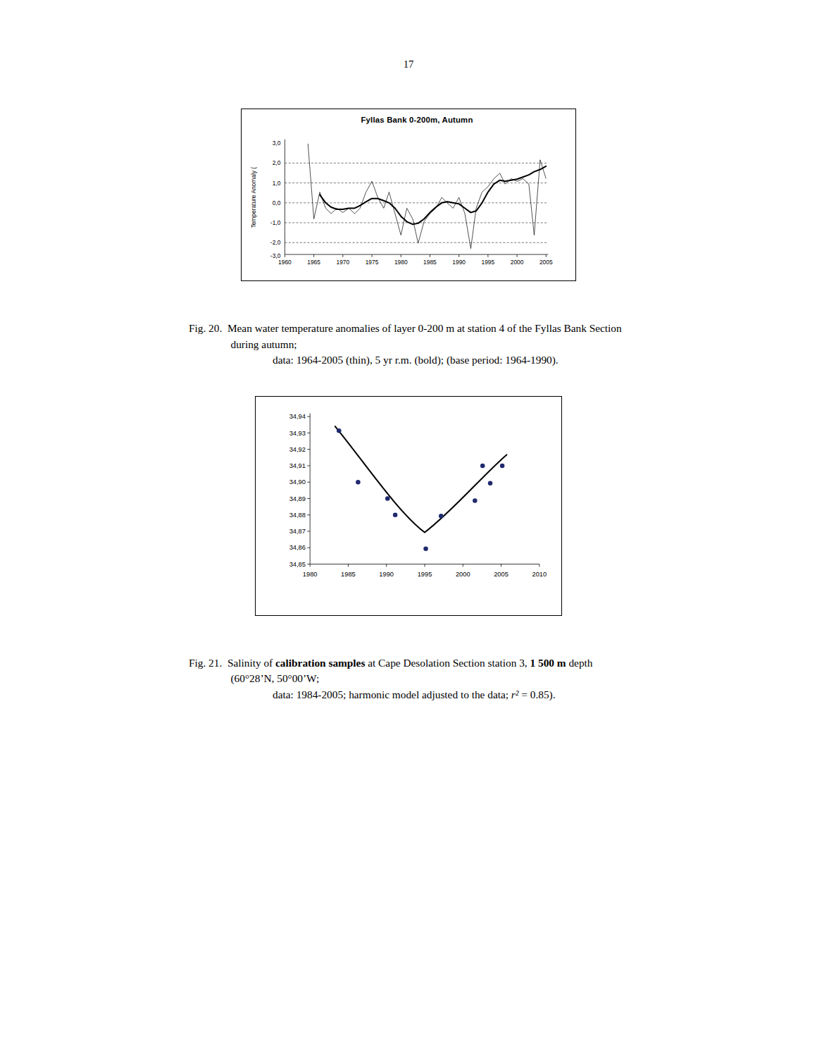17
Fyllas Bank 0-200m, Autumn
Temperature Anomaly ( 3,0 2,0 1,0 0,0 -1,0 -2,0 -3,0 1960 1965 1970 1975 1980 1985 1990 1995 2000 2005
Year
Fig. 20. Mean water temperature anomalies of layer 0-200 m at station 4 of the Fyllas Bank Section during autumn; data: 1964-2005 (thin), 5 yr r.m. (bold); (base period: 1964-1990).
34,94 34,93 34,92 34,91 34,90 34,89 34,88 34,87 34,86 34,85 1980 1985 1990 1995 2000 2005 2010
Fig. 21. Salinity of calibration samples at Cape Desolation Section station 3, 1 500 m depth (60°28’N, 50°00’W; data: 1984-2005; harmonic model adjusted to the data; r² = 0.85).